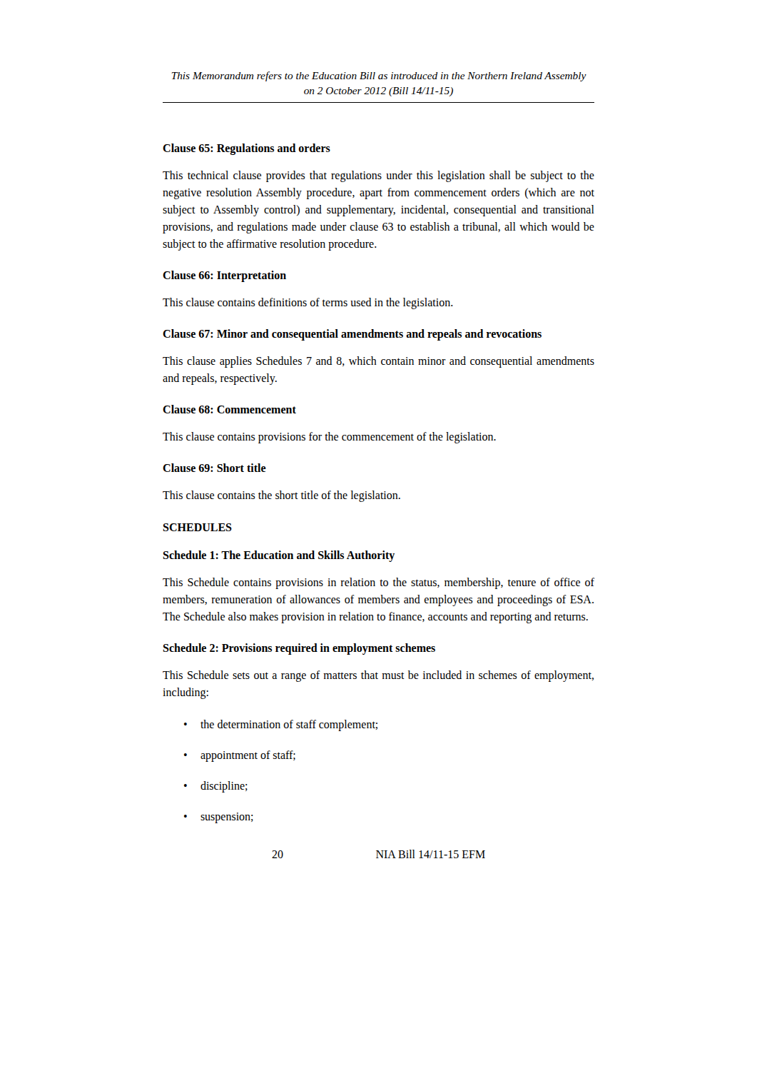This Memorandum refers to the Education Bill as introduced in the Northern Ireland Assembly
on 2 October 2012 (Bill 14/11-15)
Clause 65: Regulations and orders
This technical clause provides that regulations under this legislation shall be subject to the negative resolution Assembly procedure, apart from commencement orders (which are not subject to Assembly control) and supplementary, incidental, consequential and transitional provisions, and regulations made under clause 63 to establish a tribunal, all which would be subject to the affirmative resolution procedure.
Clause 66: Interpretation
This clause contains definitions of terms used in the legislation.
Clause 67: Minor and consequential amendments and repeals and revocations
This clause applies Schedules 7 and 8, which contain minor and consequential amendments and repeals, respectively.
Clause 68: Commencement
This clause contains provisions for the commencement of the legislation.
Clause 69: Short title
This clause contains the short title of the legislation.
SCHEDULES
Schedule 1: The Education and Skills Authority
This Schedule contains provisions in relation to the status, membership, tenure of office of members, remuneration of allowances of members and employees and proceedings of ESA. The Schedule also makes provision in relation to finance, accounts and reporting and returns.
Schedule 2: Provisions required in employment schemes
This Schedule sets out a range of matters that must be included in schemes of employment, including:
the determination of staff complement;
appointment of staff;
discipline;
suspension;
20 NIA Bill 14/11-15 EFM